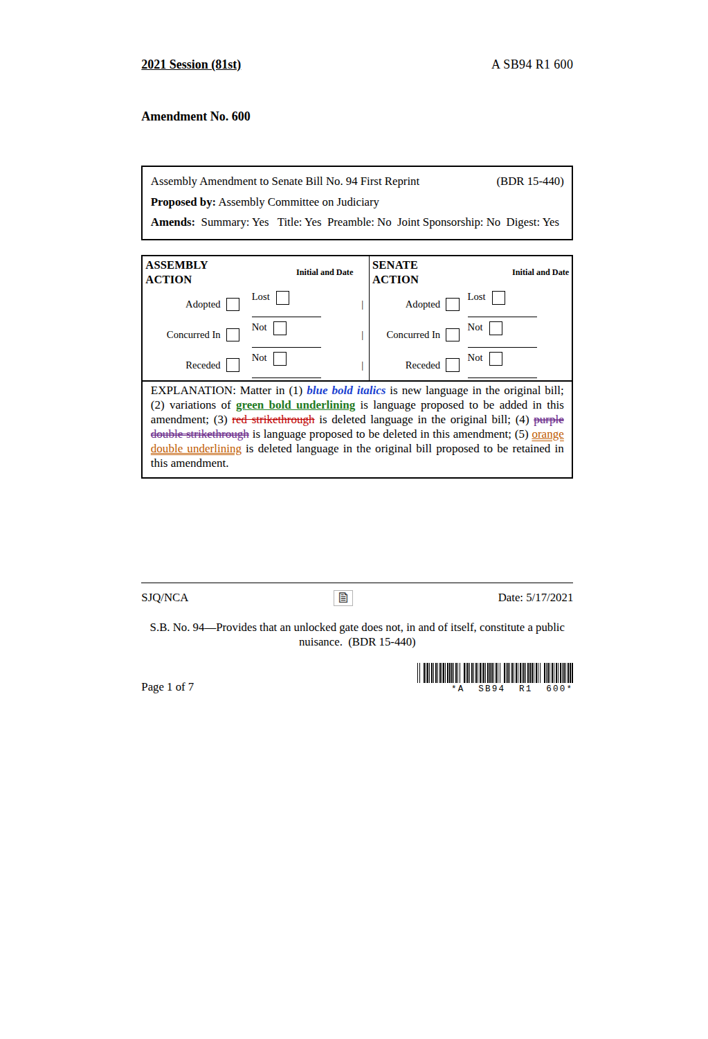2021 Session (81st)
A SB94 R1 600
Amendment No. 600
(BDR 15-440) Assembly Amendment to Senate Bill No. 94 First Reprint
Proposed by: Assembly Committee on Judiciary
Amends: Summary: Yes Title: Yes Preamble: No Joint Sponsorship: No Digest: Yes
| ASSEMBLY ACTION | Initial and Date | | SENATE ACTION | Initial and Date |
| Adopted | | Lost | / | Adopted | | Lost |
| Concurred In | | Not | / | Concurred In | | Not |
| Receded | | Not | / | Receded | | Not |
EXPLANATION: Matter in (1) blue bold italics is new language in the original bill; (2) variations of green bold underlining is language proposed to be added in this amendment; (3) red strikethrough is deleted language in the original bill; (4) purple double strikethrough is language proposed to be deleted in this amendment; (5) orange double underlining is deleted language in the original bill proposed to be retained in this amendment.
SJQ/NCA
🗎
Date: 5/17/2021
S.B. No. 94—Provides that an unlocked gate does not, in and of itself, constitute a public nuisance. (BDR 15-440)
Page 1 of 7
*A SB94 R1 600*